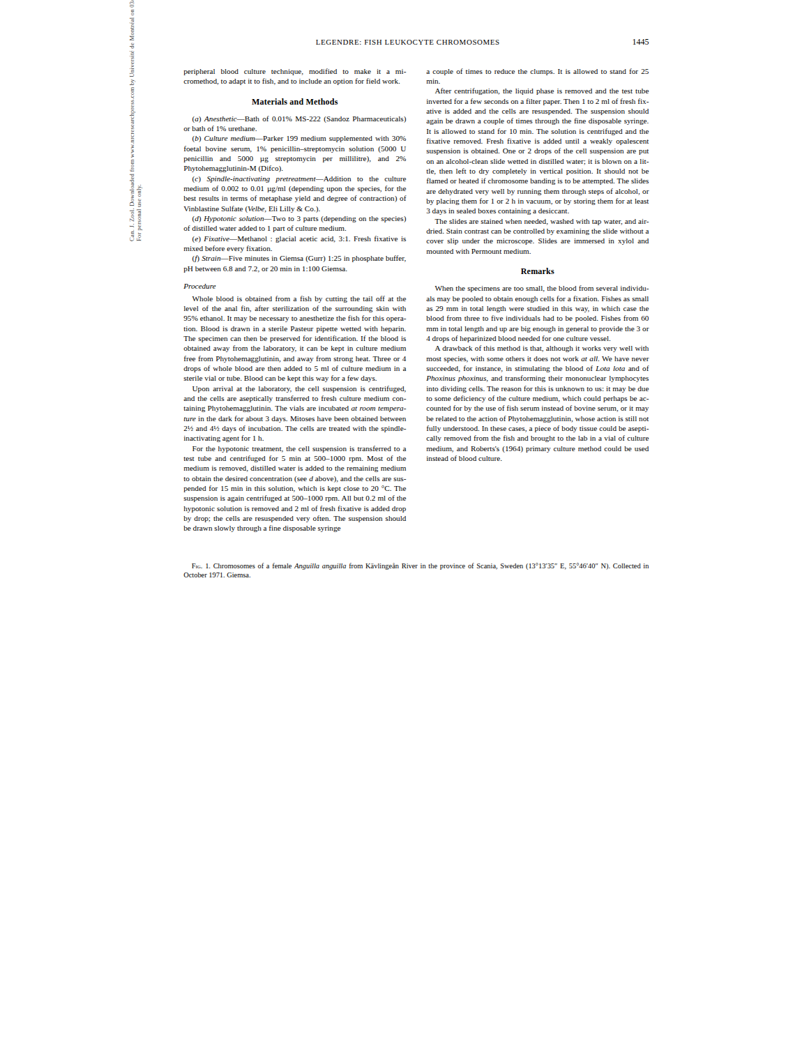Can. J. Zool. Downloaded from www.nrcresearchpress.com by Université de Montréal on 03/22/19
For personal use only.
Legendre: Fish Leukocyte Chromosomes
1445
peripheral blood culture technique, modified to make it a micromethod, to adapt it to fish, and to include an option for field work.
Materials and Methods
(a) Anesthetic—Bath of 0.01% MS-222 (Sandoz Pharmaceuticals) or bath of 1% urethane.
(b) Culture medium—Parker 199 medium supplemented with 30% foetal bovine serum, 1% penicillin–streptomycin solution (5000 U penicillin and 5000 µg streptomycin per millilitre), and 2% Phytohemagglutinin-M (Difco).
(c) Spindle-inactivating pretreatment—Addition to the culture medium of 0.002 to 0.01 µg/ml (depending upon the species, for the best results in terms of metaphase yield and degree of contraction) of Vinblastine Sulfate (Velbe, Eli Lilly & Co.).
(d) Hypotonic solution—Two to 3 parts (depending on the species) of distilled water added to 1 part of culture medium.
(e) Fixative—Methanol : glacial acetic acid, 3:1. Fresh fixative is mixed before every fixation.
(f) Strain—Five minutes in Giemsa (Gurr) 1:25 in phosphate buffer, pH between 6.8 and 7.2, or 20 min in 1:100 Giemsa.
Procedure
Whole blood is obtained from a fish by cutting the tail off at the level of the anal fin, after sterilization of the surrounding skin with 95% ethanol. It may be necessary to anesthetize the fish for this operation. Blood is drawn in a sterile Pasteur pipette wetted with heparin. The specimen can then be preserved for identification. If the blood is obtained away from the laboratory, it can be kept in culture medium free from Phytohemagglutinin, and away from strong heat. Three or 4 drops of whole blood are then added to 5 ml of culture medium in a sterile vial or tube. Blood can be kept this way for a few days.
Upon arrival at the laboratory, the cell suspension is centrifuged, and the cells are aseptically transferred to fresh culture medium containing Phytohemagglutinin. The vials are incubated at room temperature in the dark for about 3 days. Mitoses have been obtained between 2½ and 4½ days of incubation. The cells are treated with the spindle-inactivating agent for 1 h.
For the hypotonic treatment, the cell suspension is transferred to a test tube and centrifuged for 5 min at 500–1000 rpm. Most of the medium is removed, distilled water is added to the remaining medium to obtain the desired concentration (see d above), and the cells are suspended for 15 min in this solution, which is kept close to 20 °C. The suspension is again centrifuged at 500–1000 rpm. All but 0.2 ml of the hypotonic solution is removed and 2 ml of fresh fixative is added drop by drop; the cells are resuspended very often. The suspension should be drawn slowly through a fine disposable syringe
a couple of times to reduce the clumps. It is allowed to stand for 25 min.
After centrifugation, the liquid phase is removed and the test tube inverted for a few seconds on a filter paper. Then 1 to 2 ml of fresh fixative is added and the cells are resuspended. The suspension should again be drawn a couple of times through the fine disposable syringe. It is allowed to stand for 10 min. The solution is centrifuged and the fixative removed. Fresh fixative is added until a weakly opalescent suspension is obtained. One or 2 drops of the cell suspension are put on an alcohol-clean slide wetted in distilled water; it is blown on a little, then left to dry completely in vertical position. It should not be flamed or heated if chromosome banding is to be attempted. The slides are dehydrated very well by running them through steps of alcohol, or by placing them for 1 or 2 h in vacuum, or by storing them for at least 3 days in sealed boxes containing a desiccant.
The slides are stained when needed, washed with tap water, and air-dried. Stain contrast can be controlled by examining the slide without a cover slip under the microscope. Slides are immersed in xylol and mounted with Permount medium.
Remarks
When the specimens are too small, the blood from several individuals may be pooled to obtain enough cells for a fixation. Fishes as small as 29 mm in total length were studied in this way, in which case the blood from three to five individuals had to be pooled. Fishes from 60 mm in total length and up are big enough in general to provide the 3 or 4 drops of heparinized blood needed for one culture vessel.
A drawback of this method is that, although it works very well with most species, with some others it does not work at all. We have never succeeded, for instance, in stimulating the blood of Lota lota and of Phoxinus phoxinus, and transforming their mononuclear lymphocytes into dividing cells. The reason for this is unknown to us: it may be due to some deficiency of the culture medium, which could perhaps be accounted for by the use of fish serum instead of bovine serum, or it may be related to the action of Phytohemagglutinin, whose action is still not fully understood. In these cases, a piece of body tissue could be aseptically removed from the fish and brought to the lab in a vial of culture medium, and Roberts's (1964) primary culture method could be used instead of blood culture.
Fig. 1. Chromosomes of a female Anguilla anguilla from Kävlingeån River in the province of Scania, Sweden (13°13′35″ E, 55°46′40″ N). Collected in October 1971. Giemsa.